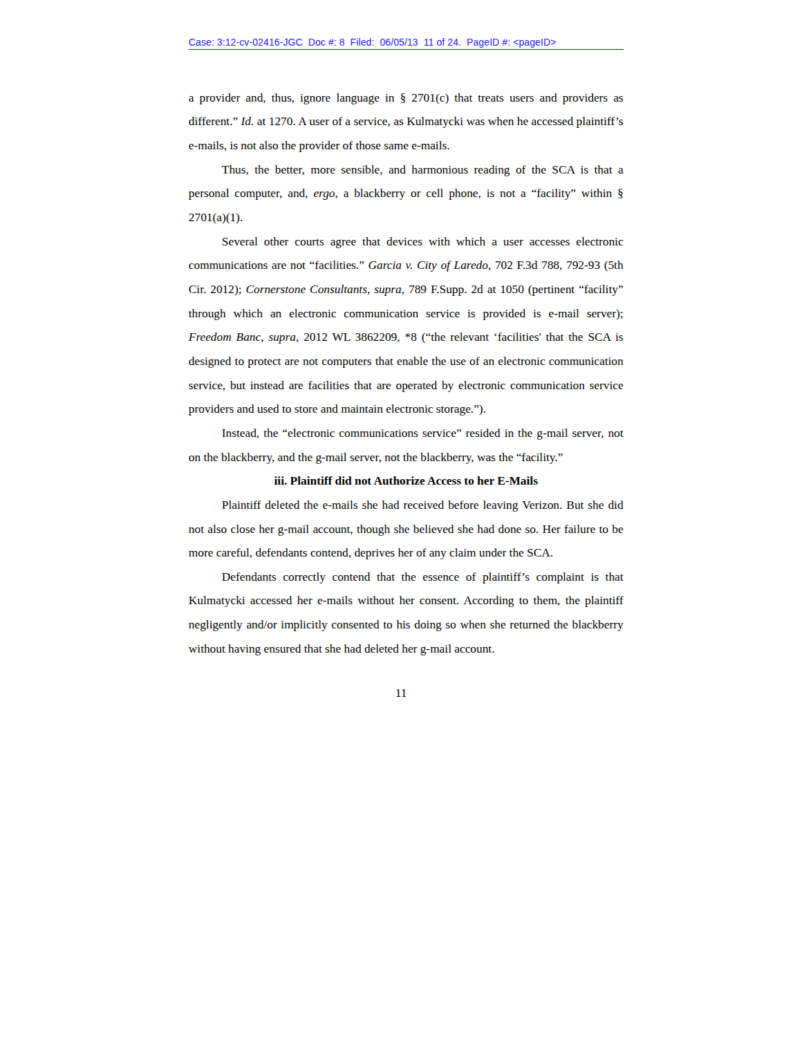Case: 3:12-cv-02416-JGC Doc #: 8 Filed: 06/05/13 11 of 24. PageID #: <pageID>
a provider and, thus, ignore language in § 2701(c) that treats users and providers as different.” Id. at 1270. A user of a service, as Kulmatycki was when he accessed plaintiff’s e-mails, is not also the provider of those same e-mails.
Thus, the better, more sensible, and harmonious reading of the SCA is that a personal computer, and, ergo, a blackberry or cell phone, is not a “facility” within § 2701(a)(1).
Several other courts agree that devices with which a user accesses electronic communications are not “facilities.” Garcia v. City of Laredo, 702 F.3d 788, 792-93 (5th Cir. 2012); Cornerstone Consultants, supra, 789 F.Supp. 2d at 1050 (pertinent “facility” through which an electronic communication service is provided is e-mail server); Freedom Banc, supra, 2012 WL 3862209, *8 (“the relevant ‘facilities' that the SCA is designed to protect are not computers that enable the use of an electronic communication service, but instead are facilities that are operated by electronic communication service providers and used to store and maintain electronic storage.”).
Instead, the “electronic communications service” resided in the g-mail server, not on the blackberry, and the g-mail server, not the blackberry, was the “facility.”
iii. Plaintiff did not Authorize Access to her E-Mails
Plaintiff deleted the e-mails she had received before leaving Verizon. But she did not also close her g-mail account, though she believed she had done so. Her failure to be more careful, defendants contend, deprives her of any claim under the SCA.
Defendants correctly contend that the essence of plaintiff’s complaint is that Kulmatycki accessed her e-mails without her consent. According to them, the plaintiff negligently and/or implicitly consented to his doing so when she returned the blackberry without having ensured that she had deleted her g-mail account.
11